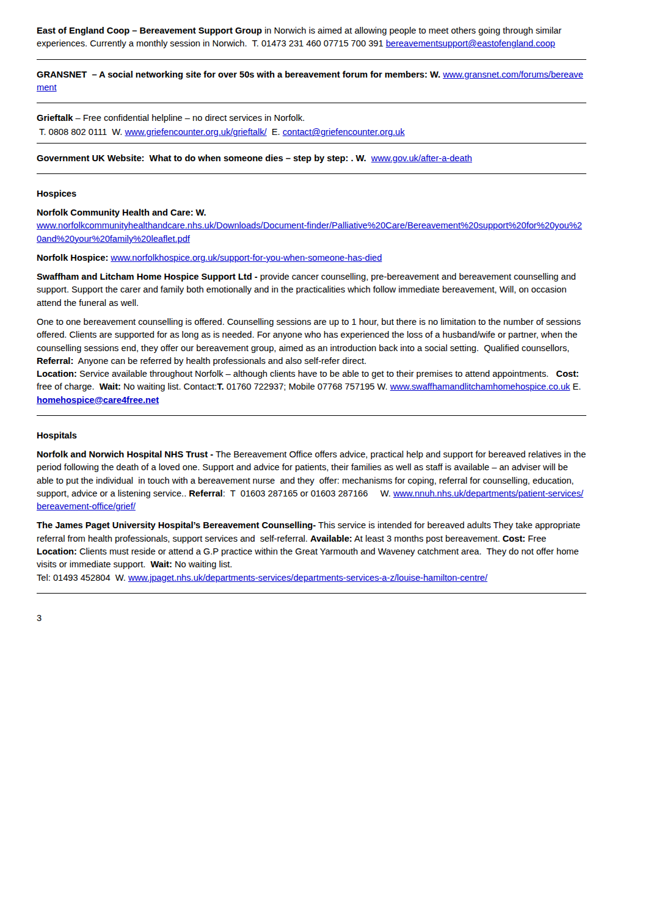East of England Coop – Bereavement Support Group in Norwich is aimed at allowing people to meet others going through similar experiences. Currently a monthly session in Norwich. T. 01473 231 460 07715 700 391 bereavementsupport@eastofengland.coop
GRANSNET – A social networking site for over 50s with a bereavement forum for members: W. www.gransnet.com/forums/bereavement
Grieftalk – Free confidential helpline – no direct services in Norfolk.
T. 0808 802 0111 W. www.griefencounter.org.uk/grieftalk/ E. contact@griefencounter.org.uk
Government UK Website: What to do when someone dies – step by step: . W. www.gov.uk/after-a-death
Hospices
Norfolk Community Health and Care: W.
www.norfolkcommunityhealthandcare.nhs.uk/Downloads/Document-finder/Palliative%20Care/Bereavement%20support%20for%20you%20and%20your%20family%20leaflet.pdf
Norfolk Hospice: www.norfolkhospice.org.uk/support-for-you-when-someone-has-died
Swaffham and Litcham Home Hospice Support Ltd - provide cancer counselling, pre-bereavement and bereavement counselling and support. Support the carer and family both emotionally and in the practicalities which follow immediate bereavement, Will, on occasion attend the funeral as well.
One to one bereavement counselling is offered. Counselling sessions are up to 1 hour, but there is no limitation to the number of sessions offered. Clients are supported for as long as is needed. For anyone who has experienced the loss of a husband/wife or partner, when the counselling sessions end, they offer our bereavement group, aimed as an introduction back into a social setting. Qualified counsellors, Referral: Anyone can be referred by health professionals and also self-refer direct.
Location: Service available throughout Norfolk – although clients have to be able to get to their premises to attend appointments. Cost: free of charge. Wait: No waiting list. Contact:T. 01760 722937; Mobile 07768 757195 W. www.swaffhamandlitchamhomehospice.co.uk E. homehospice@care4free.net
Hospitals
Norfolk and Norwich Hospital NHS Trust - The Bereavement Office offers advice, practical help and support for bereaved relatives in the period following the death of a loved one. Support and advice for patients, their families as well as staff is available – an adviser will be able to put the individual in touch with a bereavement nurse and they offer: mechanisms for coping, referral for counselling, education, support, advice or a listening service.. Referral: T 01603 287165 or 01603 287166 W. www.nnuh.nhs.uk/departments/patient-services/bereavement-office/grief/
The James Paget University Hospital’s Bereavement Counselling- This service is intended for bereaved adults They take appropriate referral from health professionals, support services and self-referral. Available: At least 3 months post bereavement. Cost: Free Location: Clients must reside or attend a G.P practice within the Great Yarmouth and Waveney catchment area. They do not offer home visits or immediate support. Wait: No waiting list.
Tel: 01493 452804 W. www.jpaget.nhs.uk/departments-services/departments-services-a-z/louise-hamilton-centre/
3